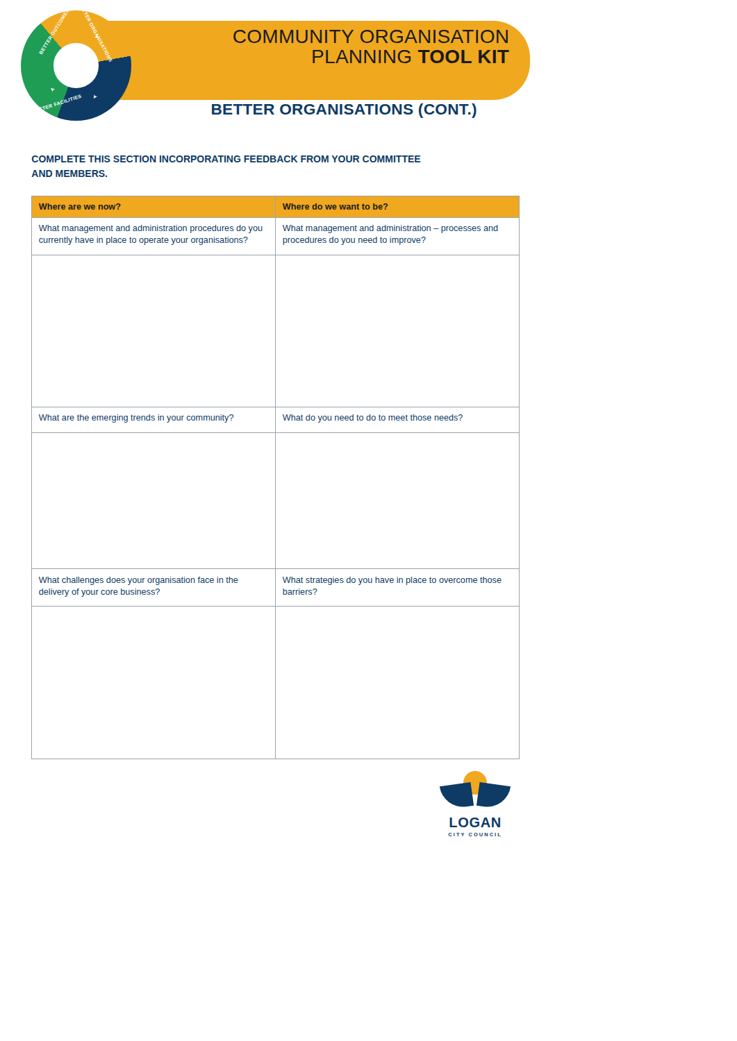COMMUNITY ORGANISATION
PLANNING TOOL KIT
BETTER ORGANISATIONS (CONT.)
BETTER OUTCOMES BETTER ORGANISATIONS BETTER FACILITIES ➤ ➤ ➤
Complete this section incorporating feedback from your committee and members.
| Where are we now? | Where do we want to be? |
| --- | --- |
| What management and administration procedures do you currently have in place to operate your organisations? | What management and administration – processes and procedures do you need to improve? |
| What are the emerging trends in your community? | What do you need to do to meet those needs? |
| What challenges does your organisation face in the delivery of your core business? | What strategies do you have in place to overcome those barriers? |
LOGAN
CITY COUNCIL